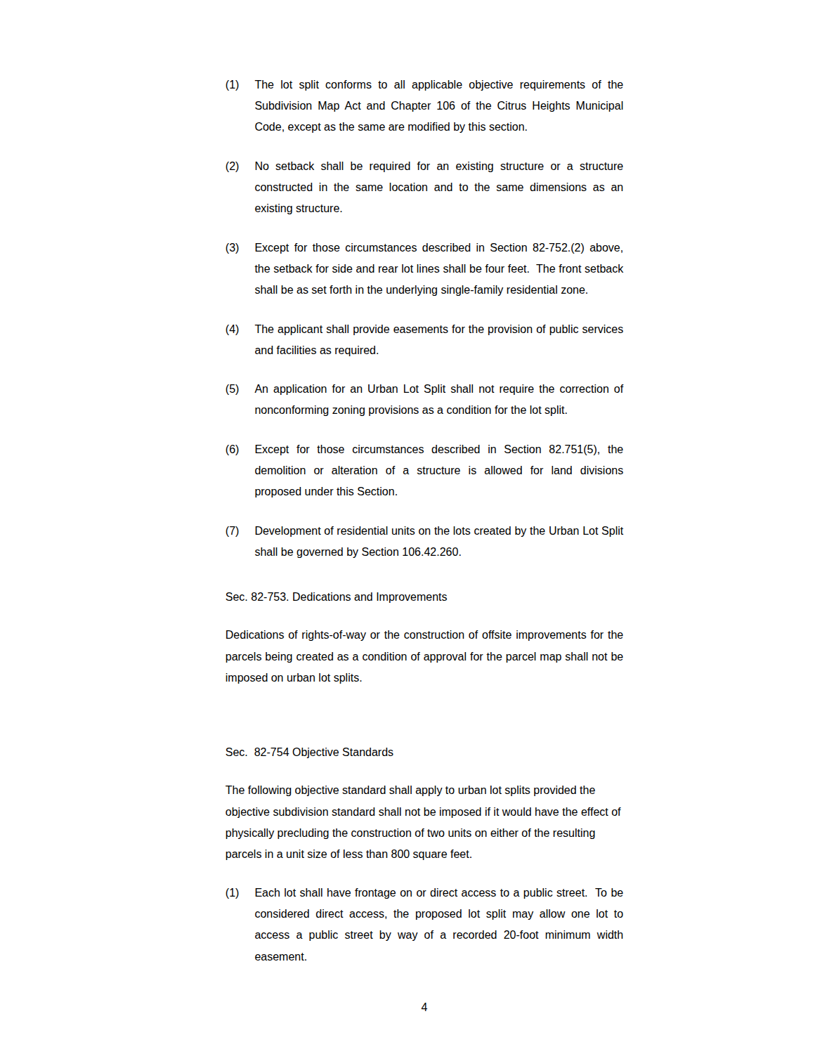(1) The lot split conforms to all applicable objective requirements of the Subdivision Map Act and Chapter 106 of the Citrus Heights Municipal Code, except as the same are modified by this section.
(2) No setback shall be required for an existing structure or a structure constructed in the same location and to the same dimensions as an existing structure.
(3) Except for those circumstances described in Section 82-752.(2) above, the setback for side and rear lot lines shall be four feet. The front setback shall be as set forth in the underlying single-family residential zone.
(4) The applicant shall provide easements for the provision of public services and facilities as required.
(5) An application for an Urban Lot Split shall not require the correction of nonconforming zoning provisions as a condition for the lot split.
(6) Except for those circumstances described in Section 82.751(5), the demolition or alteration of a structure is allowed for land divisions proposed under this Section.
(7) Development of residential units on the lots created by the Urban Lot Split shall be governed by Section 106.42.260.
Sec. 82-753. Dedications and Improvements
Dedications of rights-of-way or the construction of offsite improvements for the parcels being created as a condition of approval for the parcel map shall not be imposed on urban lot splits.
Sec. 82-754 Objective Standards
The following objective standard shall apply to urban lot splits provided the objective subdivision standard shall not be imposed if it would have the effect of physically precluding the construction of two units on either of the resulting parcels in a unit size of less than 800 square feet.
(1) Each lot shall have frontage on or direct access to a public street. To be considered direct access, the proposed lot split may allow one lot to access a public street by way of a recorded 20-foot minimum width easement.
4